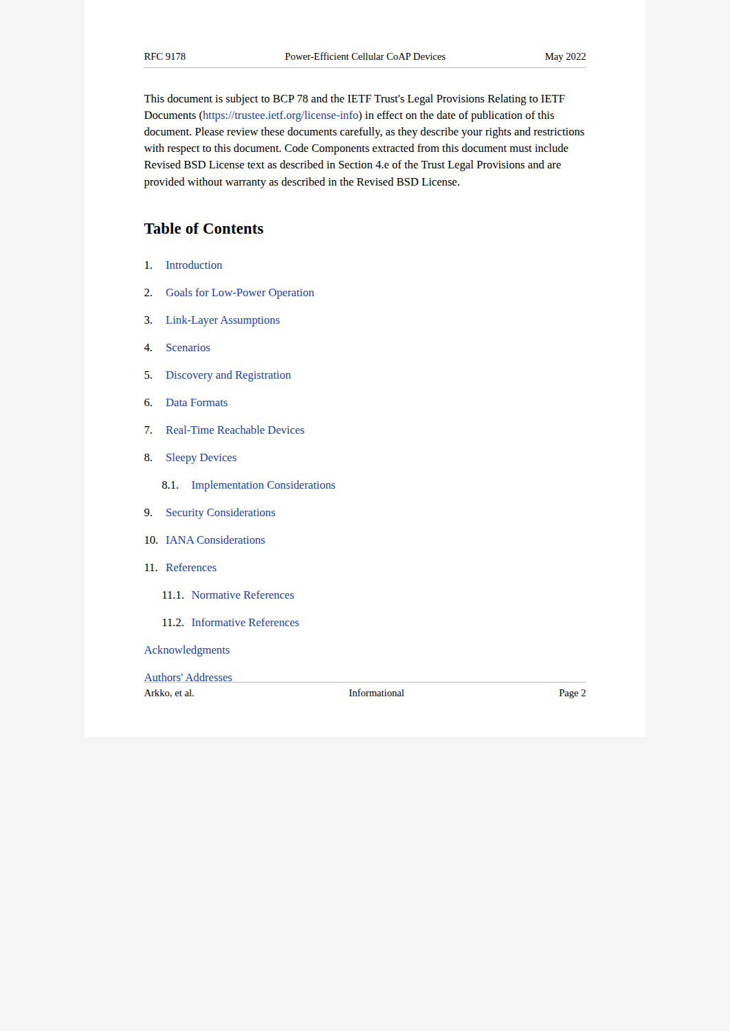RFC 9178
Power-Efficient Cellular CoAP Devices
May 2022
This document is subject to BCP 78 and the IETF Trust's Legal Provisions Relating to IETF Documents (https://trustee.ietf.org/license-info) in effect on the date of publication of this document. Please review these documents carefully, as they describe your rights and restrictions with respect to this document. Code Components extracted from this document must include Revised BSD License text as described in Section 4.e of the Trust Legal Provisions and are provided without warranty as described in the Revised BSD License.
Table of Contents
1. Introduction
2. Goals for Low-Power Operation
3. Link-Layer Assumptions
4. Scenarios
5. Discovery and Registration
6. Data Formats
7. Real-Time Reachable Devices
8. Sleepy Devices
8.1. Implementation Considerations
9. Security Considerations
10. IANA Considerations
11. References
11.1. Normative References
11.2. Informative References
Acknowledgments
Authors' Addresses
Arkko, et al.
Informational
Page 2